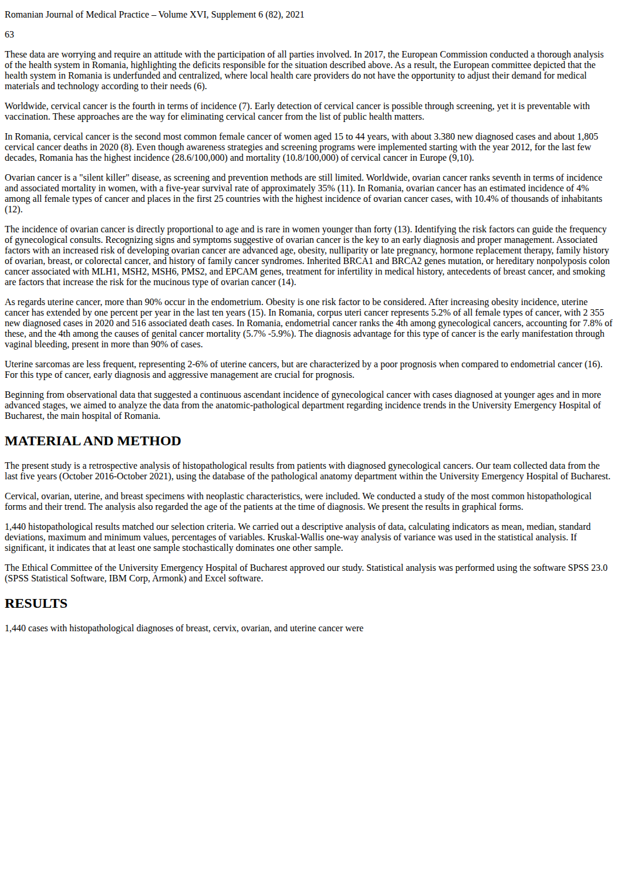Romanian Journal of Medical Practice – Volume XVI, Supplement 6 (82), 2021
63
These data are worrying and require an attitude with the participation of all parties involved. In 2017, the European Commission conducted a thorough analysis of the health system in Romania, highlighting the deficits responsible for the situation described above. As a result, the European committee depicted that the health system in Romania is underfunded and centralized, where local health care providers do not have the opportunity to adjust their demand for medical materials and technology according to their needs (6).
Worldwide, cervical cancer is the fourth in terms of incidence (7). Early detection of cervical cancer is possible through screening, yet it is preventable with vaccination. These approaches are the way for eliminating cervical cancer from the list of public health matters.
In Romania, cervical cancer is the second most common female cancer of women aged 15 to 44 years, with about 3.380 new diagnosed cases and about 1,805 cervical cancer deaths in 2020 (8). Even though awareness strategies and screening programs were implemented starting with the year 2012, for the last few decades, Romania has the highest incidence (28.6/100,000) and mortality (10.8/100,000) of cervical cancer in Europe (9,10).
Ovarian cancer is a "silent killer" disease, as screening and prevention methods are still limited. Worldwide, ovarian cancer ranks seventh in terms of incidence and associated mortality in women, with a five-year survival rate of approximately 35% (11). In Romania, ovarian cancer has an estimated incidence of 4% among all female types of cancer and places in the first 25 countries with the highest incidence of ovarian cancer cases, with 10.4% of thousands of inhabitants (12).
The incidence of ovarian cancer is directly proportional to age and is rare in women younger than forty (13). Identifying the risk factors can guide the frequency of gynecological consults. Recognizing signs and symptoms suggestive of ovarian cancer is the key to an early diagnosis and proper management. Associated factors with an increased risk of developing ovarian cancer are advanced age, obesity, nulliparity or late pregnancy, hormone replacement therapy, family history of ovarian, breast, or colorectal cancer, and history of family cancer syndromes. Inherited BRCA1 and BRCA2 genes mutation, or hereditary nonpolyposis colon cancer associated with MLH1, MSH2, MSH6, PMS2, and EPCAM genes, treatment for infertility in medical history, antecedents of breast cancer, and smoking are factors that increase the risk for the mucinous type of ovarian cancer (14).
As regards uterine cancer, more than 90% occur in the endometrium. Obesity is one risk factor to be considered. After increasing obesity incidence, uterine cancer has extended by one percent per year in the last ten years (15). In Romania, corpus uteri cancer represents 5.2% of all female types of cancer, with 2 355 new diagnosed cases in 2020 and 516 associated death cases. In Romania, endometrial cancer ranks the 4th among gynecological cancers, accounting for 7.8% of these, and the 4th among the causes of genital cancer mortality (5.7% -5.9%). The diagnosis advantage for this type of cancer is the early manifestation through vaginal bleeding, present in more than 90% of cases.
Uterine sarcomas are less frequent, representing 2-6% of uterine cancers, but are characterized by a poor prognosis when compared to endometrial cancer (16). For this type of cancer, early diagnosis and aggressive management are crucial for prognosis.
Beginning from observational data that suggested a continuous ascendant incidence of gynecological cancer with cases diagnosed at younger ages and in more advanced stages, we aimed to analyze the data from the anatomic-pathological department regarding incidence trends in the University Emergency Hospital of Bucharest, the main hospital of Romania.
MATERIAL AND METHOD
The present study is a retrospective analysis of histopathological results from patients with diagnosed gynecological cancers. Our team collected data from the last five years (October 2016-October 2021), using the database of the pathological anatomy department within the University Emergency Hospital of Bucharest.
Cervical, ovarian, uterine, and breast specimens with neoplastic characteristics, were included. We conducted a study of the most common histopathological forms and their trend. The analysis also regarded the age of the patients at the time of diagnosis. We present the results in graphical forms.
1,440 histopathological results matched our selection criteria. We carried out a descriptive analysis of data, calculating indicators as mean, median, standard deviations, maximum and minimum values, percentages of variables. Kruskal-Wallis one-way analysis of variance was used in the statistical analysis. If significant, it indicates that at least one sample stochastically dominates one other sample.
The Ethical Committee of the University Emergency Hospital of Bucharest approved our study. Statistical analysis was performed using the software SPSS 23.0 (SPSS Statistical Software, IBM Corp, Armonk) and Excel software.
RESULTS
1,440 cases with histopathological diagnoses of breast, cervix, ovarian, and uterine cancer were